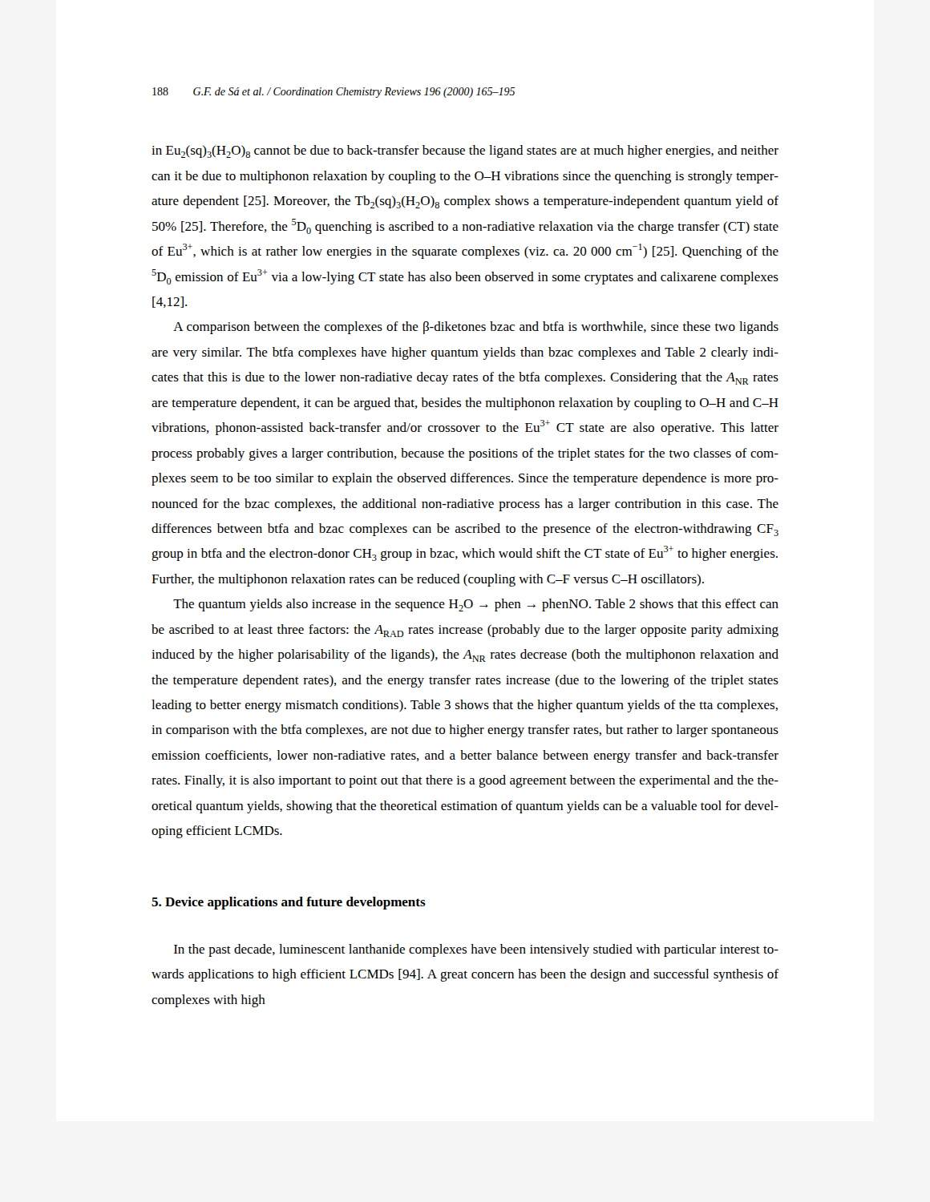188 G.F. de Sá et al. / Coordination Chemistry Reviews 196 (2000) 165–195
in Eu2(sq)3(H2O)8 cannot be due to back-transfer because the ligand states are at much higher energies, and neither can it be due to multiphonon relaxation by coupling to the O–H vibrations since the quenching is strongly temperature dependent [25]. Moreover, the Tb2(sq)3(H2O)8 complex shows a temperature-independent quantum yield of 50% [25]. Therefore, the 5D0 quenching is ascribed to a non-radiative relaxation via the charge transfer (CT) state of Eu3+, which is at rather low energies in the squarate complexes (viz. ca. 20 000 cm−1) [25]. Quenching of the 5D0 emission of Eu3+ via a low-lying CT state has also been observed in some cryptates and calixarene complexes [4,12].
A comparison between the complexes of the β-diketones bzac and btfa is worthwhile, since these two ligands are very similar. The btfa complexes have higher quantum yields than bzac complexes and Table 2 clearly indicates that this is due to the lower non-radiative decay rates of the btfa complexes. Considering that the ANR rates are temperature dependent, it can be argued that, besides the multiphonon relaxation by coupling to O–H and C–H vibrations, phonon-assisted back-transfer and/or crossover to the Eu3+ CT state are also operative. This latter process probably gives a larger contribution, because the positions of the triplet states for the two classes of complexes seem to be too similar to explain the observed differences. Since the temperature dependence is more pronounced for the bzac complexes, the additional non-radiative process has a larger contribution in this case. The differences between btfa and bzac complexes can be ascribed to the presence of the electron-withdrawing CF3 group in btfa and the electron-donor CH3 group in bzac, which would shift the CT state of Eu3+ to higher energies. Further, the multiphonon relaxation rates can be reduced (coupling with C–F versus C–H oscillators).
The quantum yields also increase in the sequence H2O → phen → phenNO. Table 2 shows that this effect can be ascribed to at least three factors: the ARAD rates increase (probably due to the larger opposite parity admixing induced by the higher polarisability of the ligands), the ANR rates decrease (both the multiphonon relaxation and the temperature dependent rates), and the energy transfer rates increase (due to the lowering of the triplet states leading to better energy mismatch conditions). Table 3 shows that the higher quantum yields of the tta complexes, in comparison with the btfa complexes, are not due to higher energy transfer rates, but rather to larger spontaneous emission coefficients, lower non-radiative rates, and a better balance between energy transfer and back-transfer rates. Finally, it is also important to point out that there is a good agreement between the experimental and the theoretical quantum yields, showing that the theoretical estimation of quantum yields can be a valuable tool for developing efficient LCMDs.
5. Device applications and future developments
In the past decade, luminescent lanthanide complexes have been intensively studied with particular interest towards applications to high efficient LCMDs [94]. A great concern has been the design and successful synthesis of complexes with high